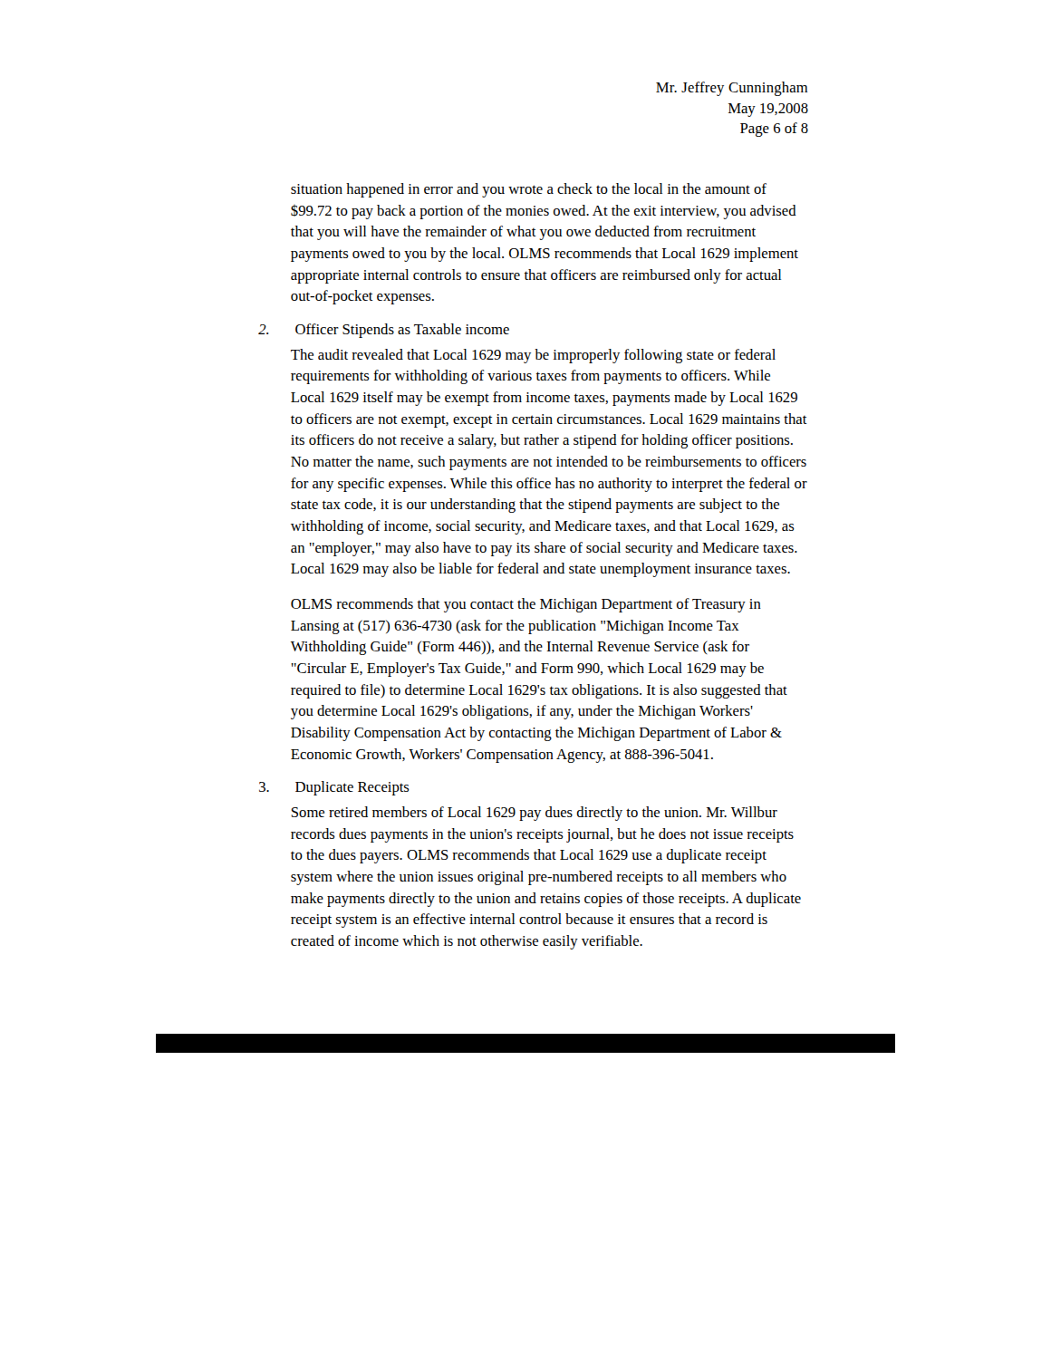Mr. Jeffrey Cunningham
May 19,2008
Page 6 of 8
situation happened in error and you wrote a check to the local in the amount of $99.72 to pay back a portion of the monies owed. At the exit interview, you advised that you will have the remainder of what you owe deducted from recruitment payments owed to you by the local. OLMS recommends that Local 1629 implement appropriate internal controls to ensure that officers are reimbursed only for actual out-of-pocket expenses.
2.
Officer Stipends as Taxable income
The audit revealed that Local 1629 may be improperly following state or federal requirements for withholding of various taxes from payments to officers. While Local 1629 itself may be exempt from income taxes, payments made by Local 1629 to officers are not exempt, except in certain circumstances. Local 1629 maintains that its officers do not receive a salary, but rather a stipend for holding officer positions. No matter the name, such payments are not intended to be reimbursements to officers for any specific expenses. While this office has no authority to interpret the federal or state tax code, it is our understanding that the stipend payments are subject to the withholding of income, social security, and Medicare taxes, and that Local 1629, as an "employer," may also have to pay its share of social security and Medicare taxes. Local 1629 may also be liable for federal and state unemployment insurance taxes.
OLMS recommends that you contact the Michigan Department of Treasury in Lansing at (517) 636-4730 (ask for the publication "Michigan Income Tax Withholding Guide" (Form 446)), and the Internal Revenue Service (ask for "Circular E, Employer's Tax Guide," and Form 990, which Local 1629 may be required to file) to determine Local 1629's tax obligations. It is also suggested that you determine Local 1629's obligations, if any, under the Michigan Workers' Disability Compensation Act by contacting the Michigan Department of Labor & Economic Growth, Workers' Compensation Agency, at 888-396-5041.
3.
Duplicate Receipts
Some retired members of Local 1629 pay dues directly to the union. Mr. Willbur records dues payments in the union's receipts journal, but he does not issue receipts to the dues payers. OLMS recommends that Local 1629 use a duplicate receipt system where the union issues original pre-numbered receipts to all members who make payments directly to the union and retains copies of those receipts. A duplicate receipt system is an effective internal control because it ensures that a record is created of income which is not otherwise easily verifiable.